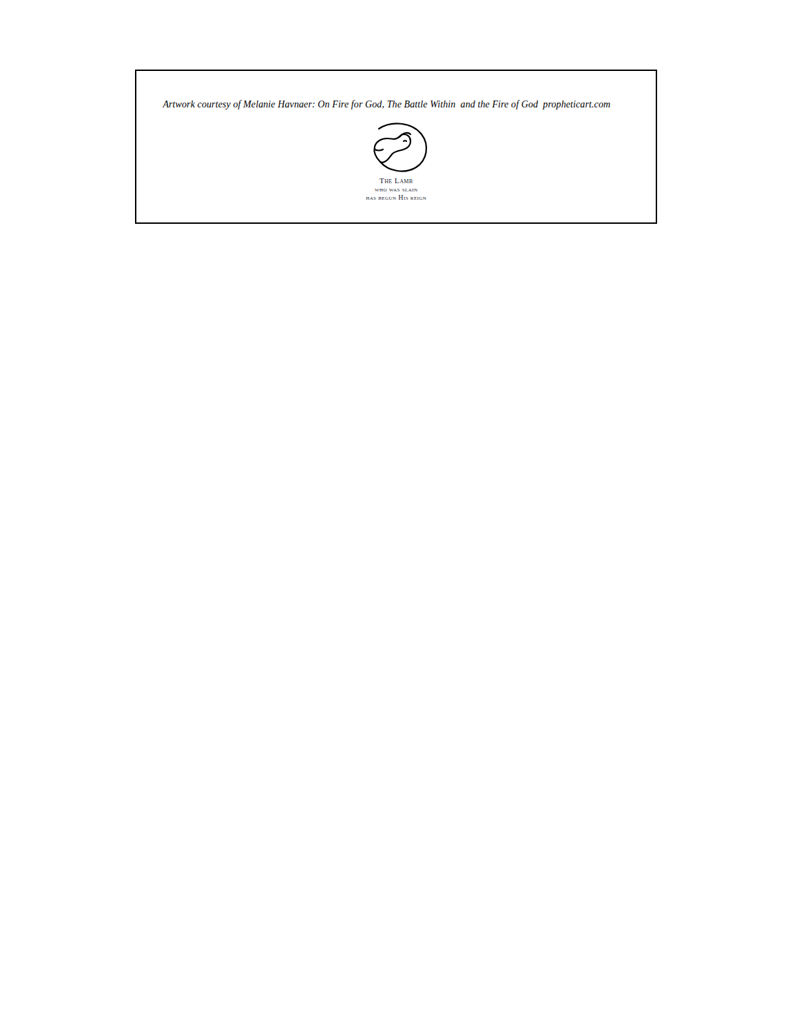Artwork courtesy of Melanie Havnaer: On Fire for God, The Battle Within and the Fire of God propheticart.com
The Lamb
who was slain
has begun His reign